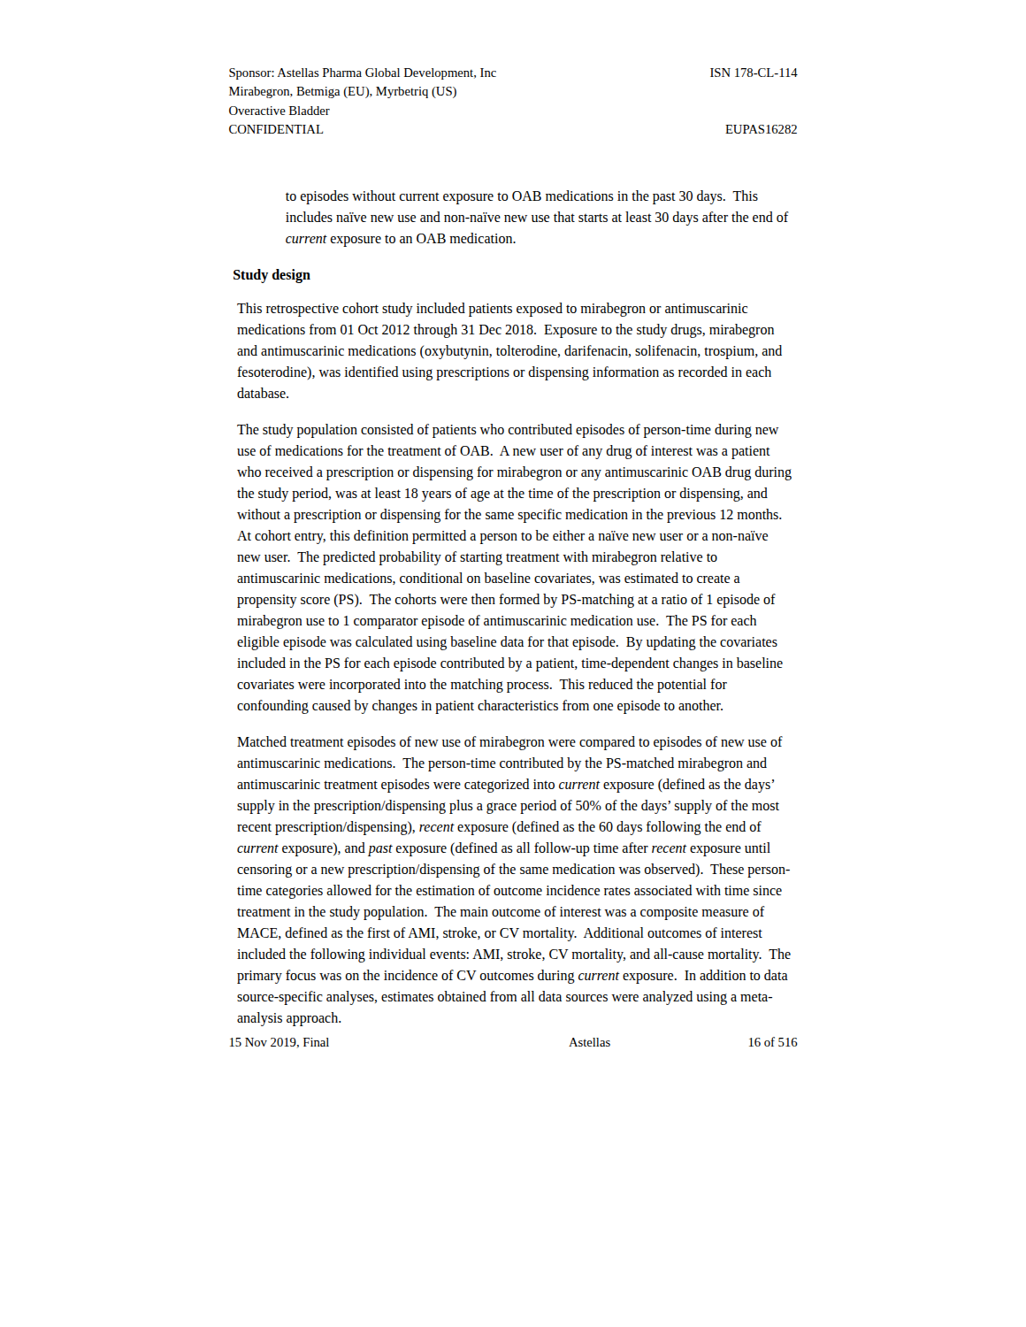Sponsor: Astellas Pharma Global Development, Inc
Mirabegron, Betmiga (EU), Myrbetriq (US)
Overactive Bladder
CONFIDENTIAL
ISN 178-CL-114
EUPAS16282
to episodes without current exposure to OAB medications in the past 30 days. This includes naïve new use and non-naïve new use that starts at least 30 days after the end of current exposure to an OAB medication.
Study design
This retrospective cohort study included patients exposed to mirabegron or antimuscarinic medications from 01 Oct 2012 through 31 Dec 2018. Exposure to the study drugs, mirabegron and antimuscarinic medications (oxybutynin, tolterodine, darifenacin, solifenacin, trospium, and fesoterodine), was identified using prescriptions or dispensing information as recorded in each database.
The study population consisted of patients who contributed episodes of person-time during new use of medications for the treatment of OAB. A new user of any drug of interest was a patient who received a prescription or dispensing for mirabegron or any antimuscarinic OAB drug during the study period, was at least 18 years of age at the time of the prescription or dispensing, and without a prescription or dispensing for the same specific medication in the previous 12 months. At cohort entry, this definition permitted a person to be either a naïve new user or a non-naïve new user. The predicted probability of starting treatment with mirabegron relative to antimuscarinic medications, conditional on baseline covariates, was estimated to create a propensity score (PS). The cohorts were then formed by PS-matching at a ratio of 1 episode of mirabegron use to 1 comparator episode of antimuscarinic medication use. The PS for each eligible episode was calculated using baseline data for that episode. By updating the covariates included in the PS for each episode contributed by a patient, time-dependent changes in baseline covariates were incorporated into the matching process. This reduced the potential for confounding caused by changes in patient characteristics from one episode to another.
Matched treatment episodes of new use of mirabegron were compared to episodes of new use of antimuscarinic medications. The person-time contributed by the PS-matched mirabegron and antimuscarinic treatment episodes were categorized into current exposure (defined as the days’ supply in the prescription/dispensing plus a grace period of 50% of the days’ supply of the most recent prescription/dispensing), recent exposure (defined as the 60 days following the end of current exposure), and past exposure (defined as all follow-up time after recent exposure until censoring or a new prescription/dispensing of the same medication was observed). These person-time categories allowed for the estimation of outcome incidence rates associated with time since treatment in the study population. The main outcome of interest was a composite measure of MACE, defined as the first of AMI, stroke, or CV mortality. Additional outcomes of interest included the following individual events: AMI, stroke, CV mortality, and all-cause mortality. The primary focus was on the incidence of CV outcomes during current exposure. In addition to data source-specific analyses, estimates obtained from all data sources were analyzed using a meta-analysis approach.
15 Nov 2019, Final
Astellas
16 of 516